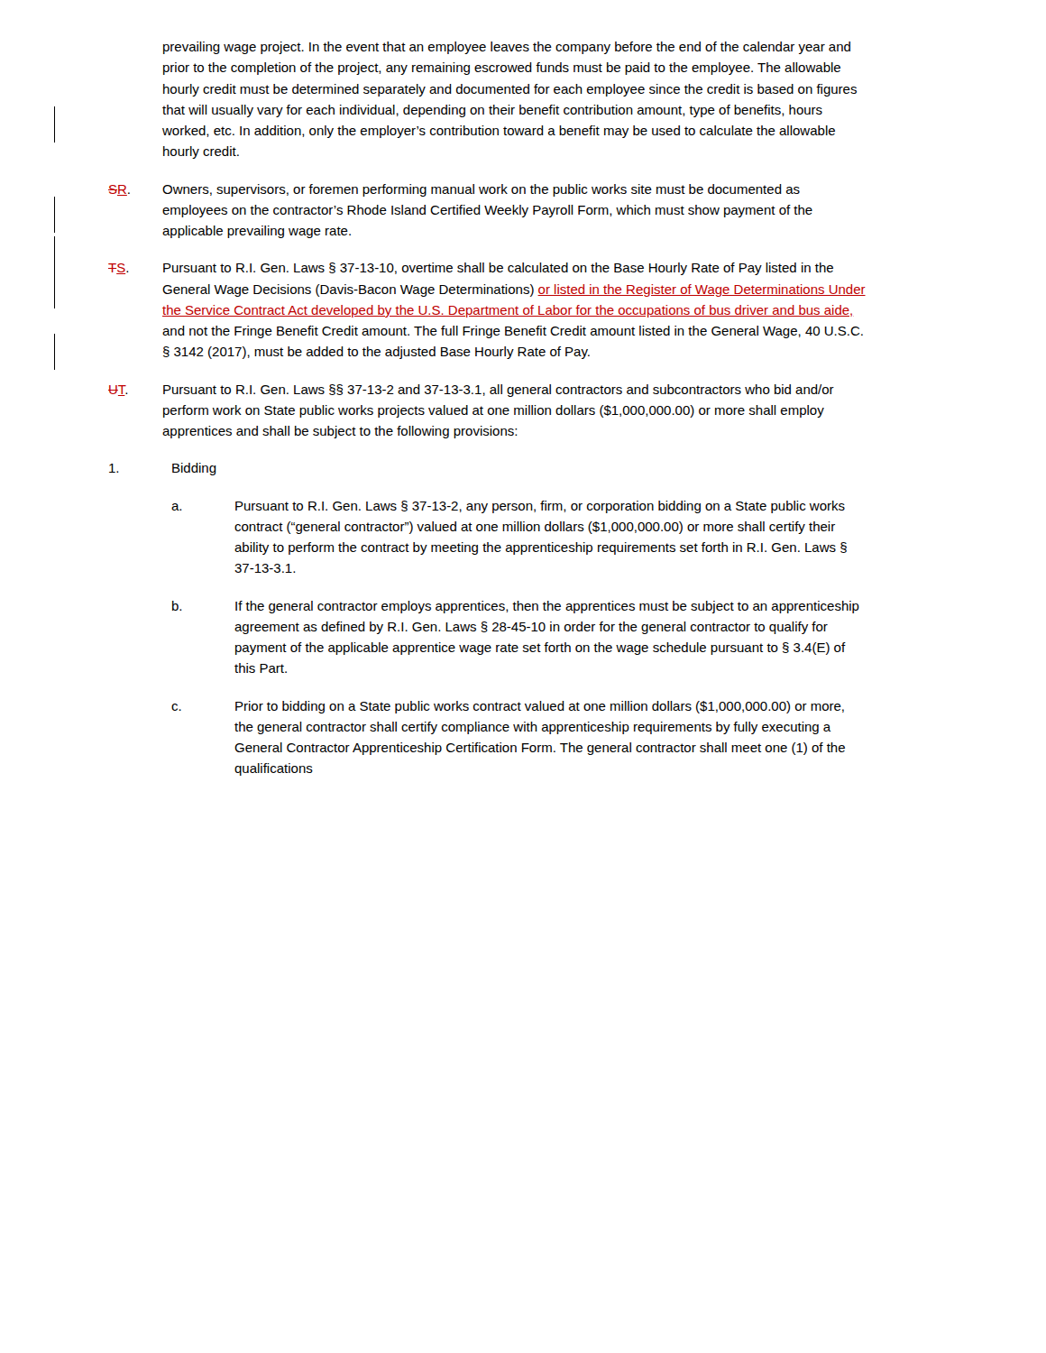prevailing wage project. In the event that an employee leaves the company before the end of the calendar year and prior to the completion of the project, any remaining escrowed funds must be paid to the employee. The allowable hourly credit must be determined separately and documented for each employee since the credit is based on figures that will usually vary for each individual, depending on their benefit contribution amount, type of benefits, hours worked, etc. In addition, only the employer’s contribution toward a benefit may be used to calculate the allowable hourly credit.
SR. Owners, supervisors, or foremen performing manual work on the public works site must be documented as employees on the contractor’s Rhode Island Certified Weekly Payroll Form, which must show payment of the applicable prevailing wage rate.
TS. Pursuant to R.I. Gen. Laws § 37-13-10, overtime shall be calculated on the Base Hourly Rate of Pay listed in the General Wage Decisions (Davis-Bacon Wage Determinations) or listed in the Register of Wage Determinations Under the Service Contract Act developed by the U.S. Department of Labor for the occupations of bus driver and bus aide, and not the Fringe Benefit Credit amount. The full Fringe Benefit Credit amount listed in the General Wage, 40 U.S.C. § 3142 (2017), must be added to the adjusted Base Hourly Rate of Pay.
UT. Pursuant to R.I. Gen. Laws §§ 37-13-2 and 37-13-3.1, all general contractors and subcontractors who bid and/or perform work on State public works projects valued at one million dollars ($1,000,000.00) or more shall employ apprentices and shall be subject to the following provisions:
1. Bidding
a. Pursuant to R.I. Gen. Laws § 37-13-2, any person, firm, or corporation bidding on a State public works contract (“general contractor”) valued at one million dollars ($1,000,000.00) or more shall certify their ability to perform the contract by meeting the apprenticeship requirements set forth in R.I. Gen. Laws § 37-13-3.1.
b. If the general contractor employs apprentices, then the apprentices must be subject to an apprenticeship agreement as defined by R.I. Gen. Laws § 28-45-10 in order for the general contractor to qualify for payment of the applicable apprentice wage rate set forth on the wage schedule pursuant to § 3.4(E) of this Part.
c. Prior to bidding on a State public works contract valued at one million dollars ($1,000,000.00) or more, the general contractor shall certify compliance with apprenticeship requirements by fully executing a General Contractor Apprenticeship Certification Form. The general contractor shall meet one (1) of the qualifications